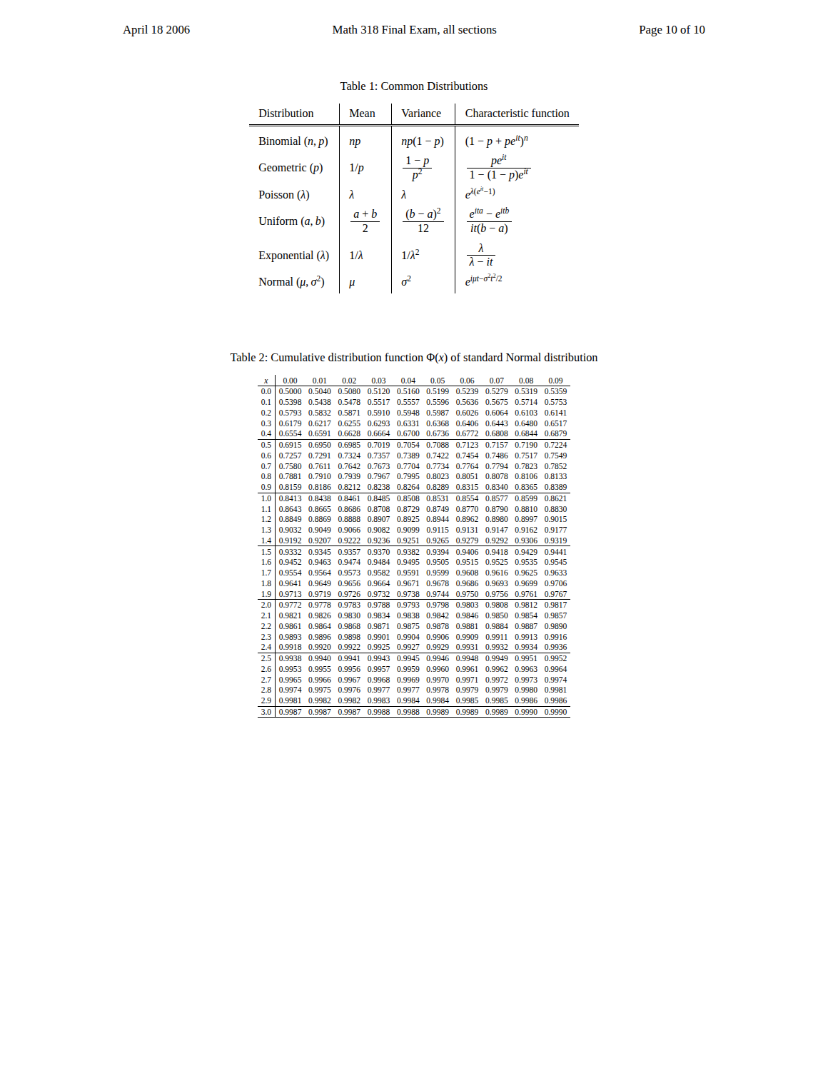April 18 2006
Math 318 Final Exam, all sections
Page 10 of 10
Table 1: Common Distributions
| Distribution | Mean | Variance | Characteristic function |
| --- | --- | --- | --- |
| Binomial ( n , p ) | np | np (1 − p ) | (1 − p + pe it ) n |
| Geometric ( p ) | 1/ p | 1 − p p 2 | pe it 1 − (1 − p ) e it |
| Poisson ( λ ) | λ | λ | e λ ( e it −1) |
| Uniform ( a , b ) | a + b 2 | ( b − a ) 2 12 | e ita − e itb it ( b − a ) |
| Exponential ( λ ) | 1/ λ | 1/ λ 2 | λ λ − it |
| Normal ( μ , σ 2 ) | μ | σ 2 | e iμt − σ 2 t 2 /2 |
Table 2: Cumulative distribution function Φ(x) of standard Normal distribution
| x | 0.00 | 0.01 | 0.02 | 0.03 | 0.04 | 0.05 | 0.06 | 0.07 | 0.08 | 0.09 |
| --- | --- | --- | --- | --- | --- | --- | --- | --- | --- | --- |
| 0.0 | 0.5000 | 0.5040 | 0.5080 | 0.5120 | 0.5160 | 0.5199 | 0.5239 | 0.5279 | 0.5319 | 0.5359 |
| 0.1 | 0.5398 | 0.5438 | 0.5478 | 0.5517 | 0.5557 | 0.5596 | 0.5636 | 0.5675 | 0.5714 | 0.5753 |
| 0.2 | 0.5793 | 0.5832 | 0.5871 | 0.5910 | 0.5948 | 0.5987 | 0.6026 | 0.6064 | 0.6103 | 0.6141 |
| 0.3 | 0.6179 | 0.6217 | 0.6255 | 0.6293 | 0.6331 | 0.6368 | 0.6406 | 0.6443 | 0.6480 | 0.6517 |
| 0.4 | 0.6554 | 0.6591 | 0.6628 | 0.6664 | 0.6700 | 0.6736 | 0.6772 | 0.6808 | 0.6844 | 0.6879 |
| 0.5 | 0.6915 | 0.6950 | 0.6985 | 0.7019 | 0.7054 | 0.7088 | 0.7123 | 0.7157 | 0.7190 | 0.7224 |
| 0.6 | 0.7257 | 0.7291 | 0.7324 | 0.7357 | 0.7389 | 0.7422 | 0.7454 | 0.7486 | 0.7517 | 0.7549 |
| 0.7 | 0.7580 | 0.7611 | 0.7642 | 0.7673 | 0.7704 | 0.7734 | 0.7764 | 0.7794 | 0.7823 | 0.7852 |
| 0.8 | 0.7881 | 0.7910 | 0.7939 | 0.7967 | 0.7995 | 0.8023 | 0.8051 | 0.8078 | 0.8106 | 0.8133 |
| 0.9 | 0.8159 | 0.8186 | 0.8212 | 0.8238 | 0.8264 | 0.8289 | 0.8315 | 0.8340 | 0.8365 | 0.8389 |
| 1.0 | 0.8413 | 0.8438 | 0.8461 | 0.8485 | 0.8508 | 0.8531 | 0.8554 | 0.8577 | 0.8599 | 0.8621 |
| 1.1 | 0.8643 | 0.8665 | 0.8686 | 0.8708 | 0.8729 | 0.8749 | 0.8770 | 0.8790 | 0.8810 | 0.8830 |
| 1.2 | 0.8849 | 0.8869 | 0.8888 | 0.8907 | 0.8925 | 0.8944 | 0.8962 | 0.8980 | 0.8997 | 0.9015 |
| 1.3 | 0.9032 | 0.9049 | 0.9066 | 0.9082 | 0.9099 | 0.9115 | 0.9131 | 0.9147 | 0.9162 | 0.9177 |
| 1.4 | 0.9192 | 0.9207 | 0.9222 | 0.9236 | 0.9251 | 0.9265 | 0.9279 | 0.9292 | 0.9306 | 0.9319 |
| 1.5 | 0.9332 | 0.9345 | 0.9357 | 0.9370 | 0.9382 | 0.9394 | 0.9406 | 0.9418 | 0.9429 | 0.9441 |
| 1.6 | 0.9452 | 0.9463 | 0.9474 | 0.9484 | 0.9495 | 0.9505 | 0.9515 | 0.9525 | 0.9535 | 0.9545 |
| 1.7 | 0.9554 | 0.9564 | 0.9573 | 0.9582 | 0.9591 | 0.9599 | 0.9608 | 0.9616 | 0.9625 | 0.9633 |
| 1.8 | 0.9641 | 0.9649 | 0.9656 | 0.9664 | 0.9671 | 0.9678 | 0.9686 | 0.9693 | 0.9699 | 0.9706 |
| 1.9 | 0.9713 | 0.9719 | 0.9726 | 0.9732 | 0.9738 | 0.9744 | 0.9750 | 0.9756 | 0.9761 | 0.9767 |
| 2.0 | 0.9772 | 0.9778 | 0.9783 | 0.9788 | 0.9793 | 0.9798 | 0.9803 | 0.9808 | 0.9812 | 0.9817 |
| 2.1 | 0.9821 | 0.9826 | 0.9830 | 0.9834 | 0.9838 | 0.9842 | 0.9846 | 0.9850 | 0.9854 | 0.9857 |
| 2.2 | 0.9861 | 0.9864 | 0.9868 | 0.9871 | 0.9875 | 0.9878 | 0.9881 | 0.9884 | 0.9887 | 0.9890 |
| 2.3 | 0.9893 | 0.9896 | 0.9898 | 0.9901 | 0.9904 | 0.9906 | 0.9909 | 0.9911 | 0.9913 | 0.9916 |
| 2.4 | 0.9918 | 0.9920 | 0.9922 | 0.9925 | 0.9927 | 0.9929 | 0.9931 | 0.9932 | 0.9934 | 0.9936 |
| 2.5 | 0.9938 | 0.9940 | 0.9941 | 0.9943 | 0.9945 | 0.9946 | 0.9948 | 0.9949 | 0.9951 | 0.9952 |
| 2.6 | 0.9953 | 0.9955 | 0.9956 | 0.9957 | 0.9959 | 0.9960 | 0.9961 | 0.9962 | 0.9963 | 0.9964 |
| 2.7 | 0.9965 | 0.9966 | 0.9967 | 0.9968 | 0.9969 | 0.9970 | 0.9971 | 0.9972 | 0.9973 | 0.9974 |
| 2.8 | 0.9974 | 0.9975 | 0.9976 | 0.9977 | 0.9977 | 0.9978 | 0.9979 | 0.9979 | 0.9980 | 0.9981 |
| 2.9 | 0.9981 | 0.9982 | 0.9982 | 0.9983 | 0.9984 | 0.9984 | 0.9985 | 0.9985 | 0.9986 | 0.9986 |
| 3.0 | 0.9987 | 0.9987 | 0.9987 | 0.9988 | 0.9988 | 0.9989 | 0.9989 | 0.9989 | 0.9990 | 0.9990 |